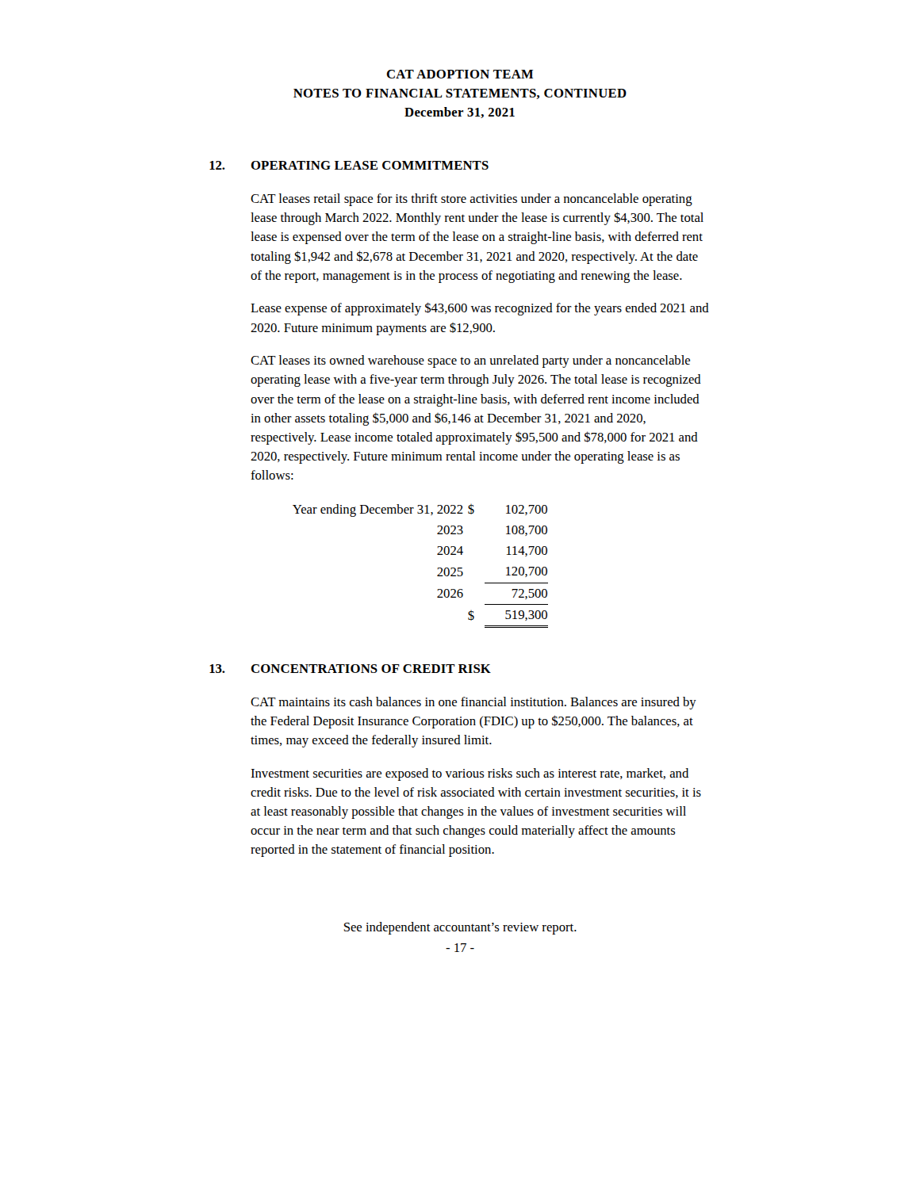Cat Adoption Team Notes to Financial Statements, Continued December 31, 2021
12.
Operating Lease Commitments
CAT leases retail space for its thrift store activities under a noncancelable operating lease through March 2022. Monthly rent under the lease is currently $4,300. The total lease is expensed over the term of the lease on a straight-line basis, with deferred rent totaling $1,942 and $2,678 at December 31, 2021 and 2020, respectively. At the date of the report, management is in the process of negotiating and renewing the lease.
Lease expense of approximately $43,600 was recognized for the years ended 2021 and 2020. Future minimum payments are $12,900.
CAT leases its owned warehouse space to an unrelated party under a noncancelable operating lease with a five-year term through July 2026. The total lease is recognized over the term of the lease on a straight-line basis, with deferred rent income included in other assets totaling $5,000 and $6,146 at December 31, 2021 and 2020, respectively. Lease income totaled approximately $95,500 and $78,000 for 2021 and 2020, respectively. Future minimum rental income under the operating lease is as follows:
| Year ending December 31, 2022 | $ | 102,700 |
| 2023 | | 108,700 |
| 2024 | | 114,700 |
| 2025 | | 120,700 |
| 2026 | | 72,500 |
| | $ | 519,300 |
13.
Concentrations of Credit Risk
CAT maintains its cash balances in one financial institution. Balances are insured by the Federal Deposit Insurance Corporation (FDIC) up to $250,000. The balances, at times, may exceed the federally insured limit.
Investment securities are exposed to various risks such as interest rate, market, and credit risks. Due to the level of risk associated with certain investment securities, it is at least reasonably possible that changes in the values of investment securities will occur in the near term and that such changes could materially affect the amounts reported in the statement of financial position.
See independent accountant’s review report. - 17 -